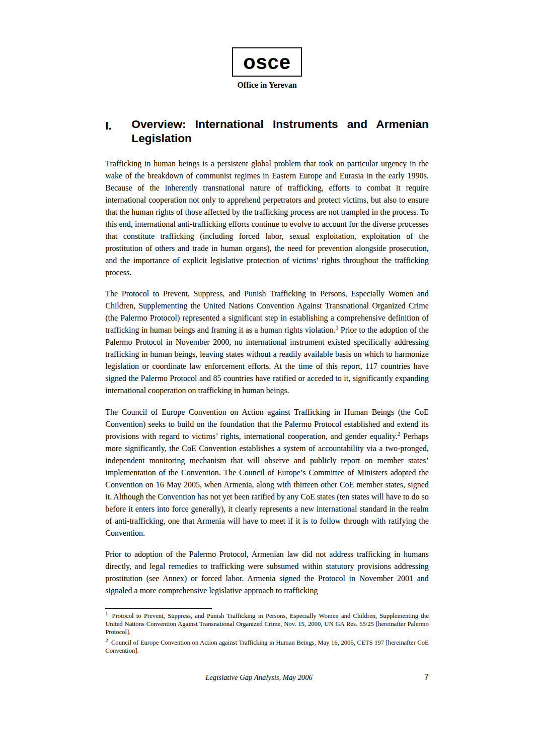osce
Office in Yerevan
I.
Overview: International Instruments and Armenian Legislation
Trafficking in human beings is a persistent global problem that took on particular urgency in the wake of the breakdown of communist regimes in Eastern Europe and Eurasia in the early 1990s. Because of the inherently transnational nature of trafficking, efforts to combat it require international cooperation not only to apprehend perpetrators and protect victims, but also to ensure that the human rights of those affected by the trafficking process are not trampled in the process. To this end, international anti-trafficking efforts continue to evolve to account for the diverse processes that constitute trafficking (including forced labor, sexual exploitation, exploitation of the prostitution of others and trade in human organs), the need for prevention alongside prosecution, and the importance of explicit legislative protection of victims’ rights throughout the trafficking process.
The Protocol to Prevent, Suppress, and Punish Trafficking in Persons, Especially Women and Children, Supplementing the United Nations Convention Against Transnational Organized Crime (the Palermo Protocol) represented a significant step in establishing a comprehensive definition of trafficking in human beings and framing it as a human rights violation.1 Prior to the adoption of the Palermo Protocol in November 2000, no international instrument existed specifically addressing trafficking in human beings, leaving states without a readily available basis on which to harmonize legislation or coordinate law enforcement efforts. At the time of this report, 117 countries have signed the Palermo Protocol and 85 countries have ratified or acceded to it, significantly expanding international cooperation on trafficking in human beings.
The Council of Europe Convention on Action against Trafficking in Human Beings (the CoE Convention) seeks to build on the foundation that the Palermo Protocol established and extend its provisions with regard to victims’ rights, international cooperation, and gender equality.2 Perhaps more significantly, the CoE Convention establishes a system of accountability via a two-pronged, independent monitoring mechanism that will observe and publicly report on member states’ implementation of the Convention. The Council of Europe’s Committee of Ministers adopted the Convention on 16 May 2005, when Armenia, along with thirteen other CoE member states, signed it. Although the Convention has not yet been ratified by any CoE states (ten states will have to do so before it enters into force generally), it clearly represents a new international standard in the realm of anti-trafficking, one that Armenia will have to meet if it is to follow through with ratifying the Convention.
Prior to adoption of the Palermo Protocol, Armenian law did not address trafficking in humans directly, and legal remedies to trafficking were subsumed within statutory provisions addressing prostitution (see Annex) or forced labor. Armenia signed the Protocol in November 2001 and signaled a more comprehensive legislative approach to trafficking
1 Protocol to Prevent, Suppress, and Punish Trafficking in Persons, Especially Women and Children, Supplementing the United Nations Convention Against Transnational Organized Crime, Nov. 15, 2000, UN GA Res. 55/25 [hereinafter Palermo Protocol].
2 Council of Europe Convention on Action against Trafficking in Human Beings, May 16, 2005, CETS 197 [hereinafter CoE Convention].
Legislative Gap Analysis, May 2006
7